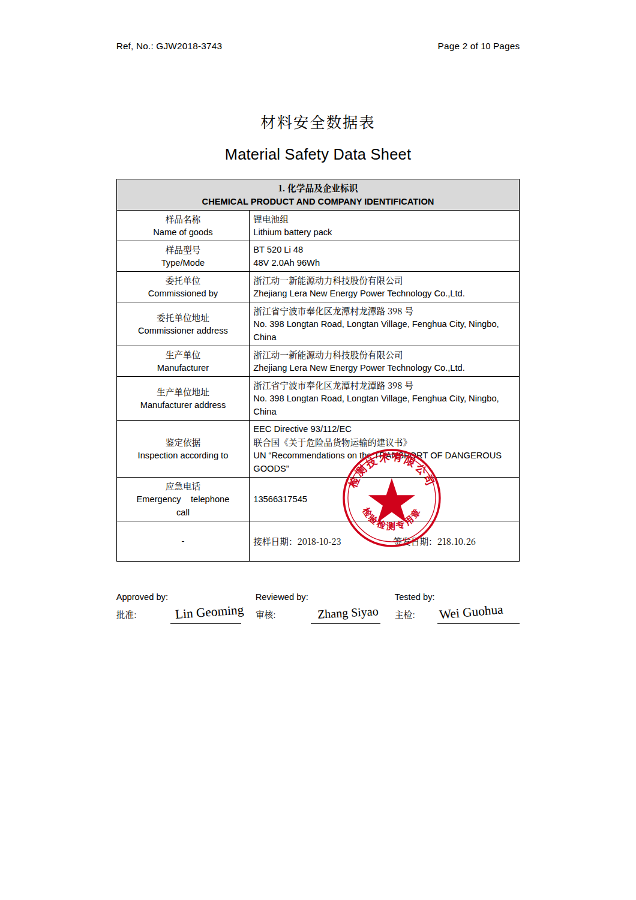Ref, No.: GJW2018-3743
Page 2 of 10 Pages
材料安全数据表
Material Safety Data Sheet
| 1. 化学品及企业标识 CHEMICAL PRODUCT AND COMPANY IDENTIFICATION |
| 样品名称 Name of goods | 锂电池组 Lithium battery pack |
| 样品型号 Type/Mode | BT 520 Li 48 48V 2.0Ah 96Wh |
| 委托单位 Commissioned by | 浙江动一新能源动力科技股份有限公司 Zhejiang Lera New Energy Power Technology Co.,Ltd. |
| 委托单位地址 Commissioner address | 浙江省宁波市奉化区龙潭村龙潭路 398 号 No. 398 Longtan Road, Longtan Village, Fenghua City, Ningbo, China |
| 生产单位 Manufacturer | 浙江动一新能源动力科技股份有限公司 Zhejiang Lera New Energy Power Technology Co.,Ltd. |
| 生产单位地址 Manufacturer address | 浙江省宁波市奉化区龙潭村龙潭路 398 号 No. 398 Longtan Road, Longtan Village, Fenghua City, Ningbo, China |
| 鉴定依据 Inspection according to | EEC Directive 93/112/EC 联合国《关于危险品货物运输的建议书》 UN “Recommendations on the TRANSPORT OF DANGEROUS GOODS” |
| 应急电话 Emergency telephone call | 13566317545 检测技术有限公司 检验检测专用章 |
| - | 接样日期：2018-10-23 签发日期：218.10.26 |
Approved by:
批准:
Lin Geoming
Reviewed by:
审核:
Zhang Siyao
Tested by:
主检:
Wei Guohua